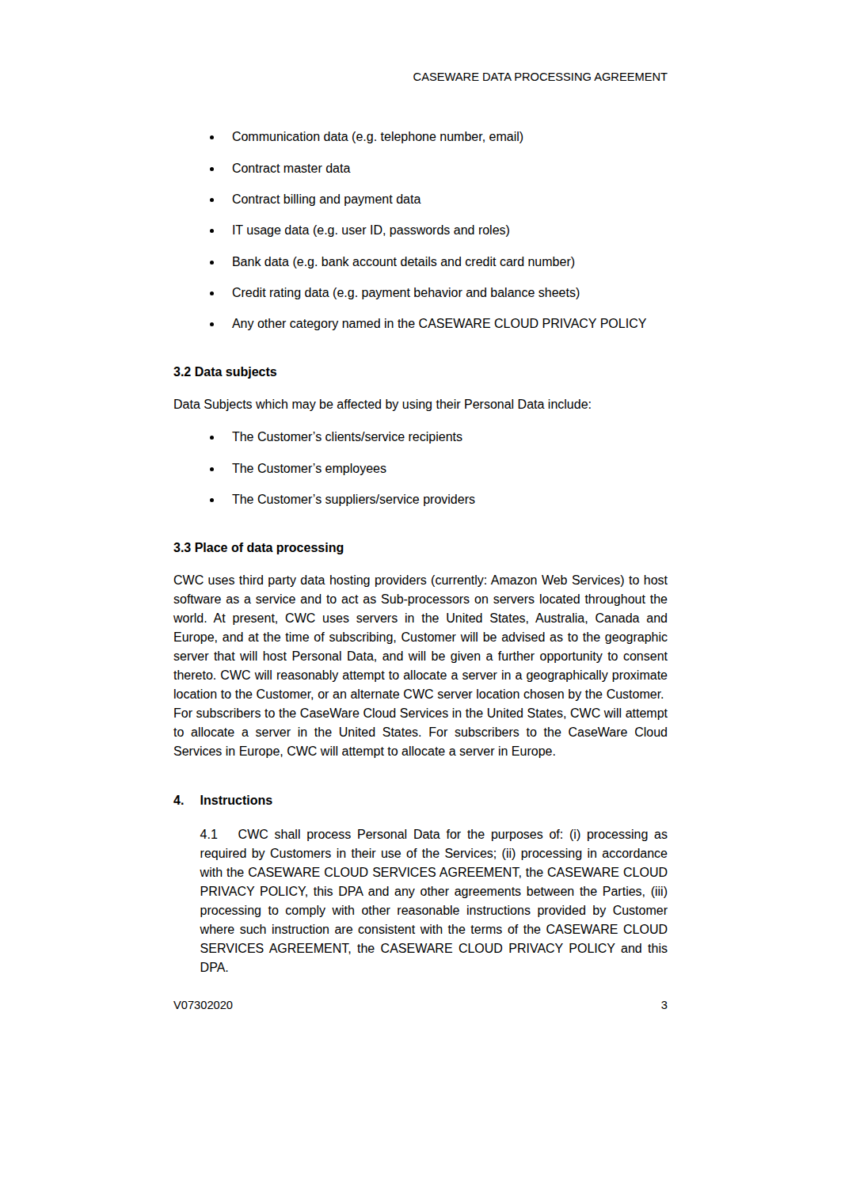CASEWARE DATA PROCESSING AGREEMENT
Communication data (e.g. telephone number, email)
Contract master data
Contract billing and payment data
IT usage data (e.g. user ID, passwords and roles)
Bank data (e.g. bank account details and credit card number)
Credit rating data (e.g. payment behavior and balance sheets)
Any other category named in the CASEWARE CLOUD PRIVACY POLICY
3.2 Data subjects
Data Subjects which may be affected by using their Personal Data include:
The Customer’s clients/service recipients
The Customer’s employees
The Customer’s suppliers/service providers
3.3 Place of data processing
CWC uses third party data hosting providers (currently: Amazon Web Services) to host software as a service and to act as Sub-processors on servers located throughout the world. At present, CWC uses servers in the United States, Australia, Canada and Europe, and at the time of subscribing, Customer will be advised as to the geographic server that will host Personal Data, and will be given a further opportunity to consent thereto. CWC will reasonably attempt to allocate a server in a geographically proximate location to the Customer, or an alternate CWC server location chosen by the Customer. For subscribers to the CaseWare Cloud Services in the United States, CWC will attempt to allocate a server in the United States. For subscribers to the CaseWare Cloud Services in Europe, CWC will attempt to allocate a server in Europe.
4. Instructions
4.1 CWC shall process Personal Data for the purposes of: (i) processing as required by Customers in their use of the Services; (ii) processing in accordance with the CASEWARE CLOUD SERVICES AGREEMENT, the CASEWARE CLOUD PRIVACY POLICY, this DPA and any other agreements between the Parties, (iii) processing to comply with other reasonable instructions provided by Customer where such instruction are consistent with the terms of the CASEWARE CLOUD SERVICES AGREEMENT, the CASEWARE CLOUD PRIVACY POLICY and this DPA.
V07302020 3